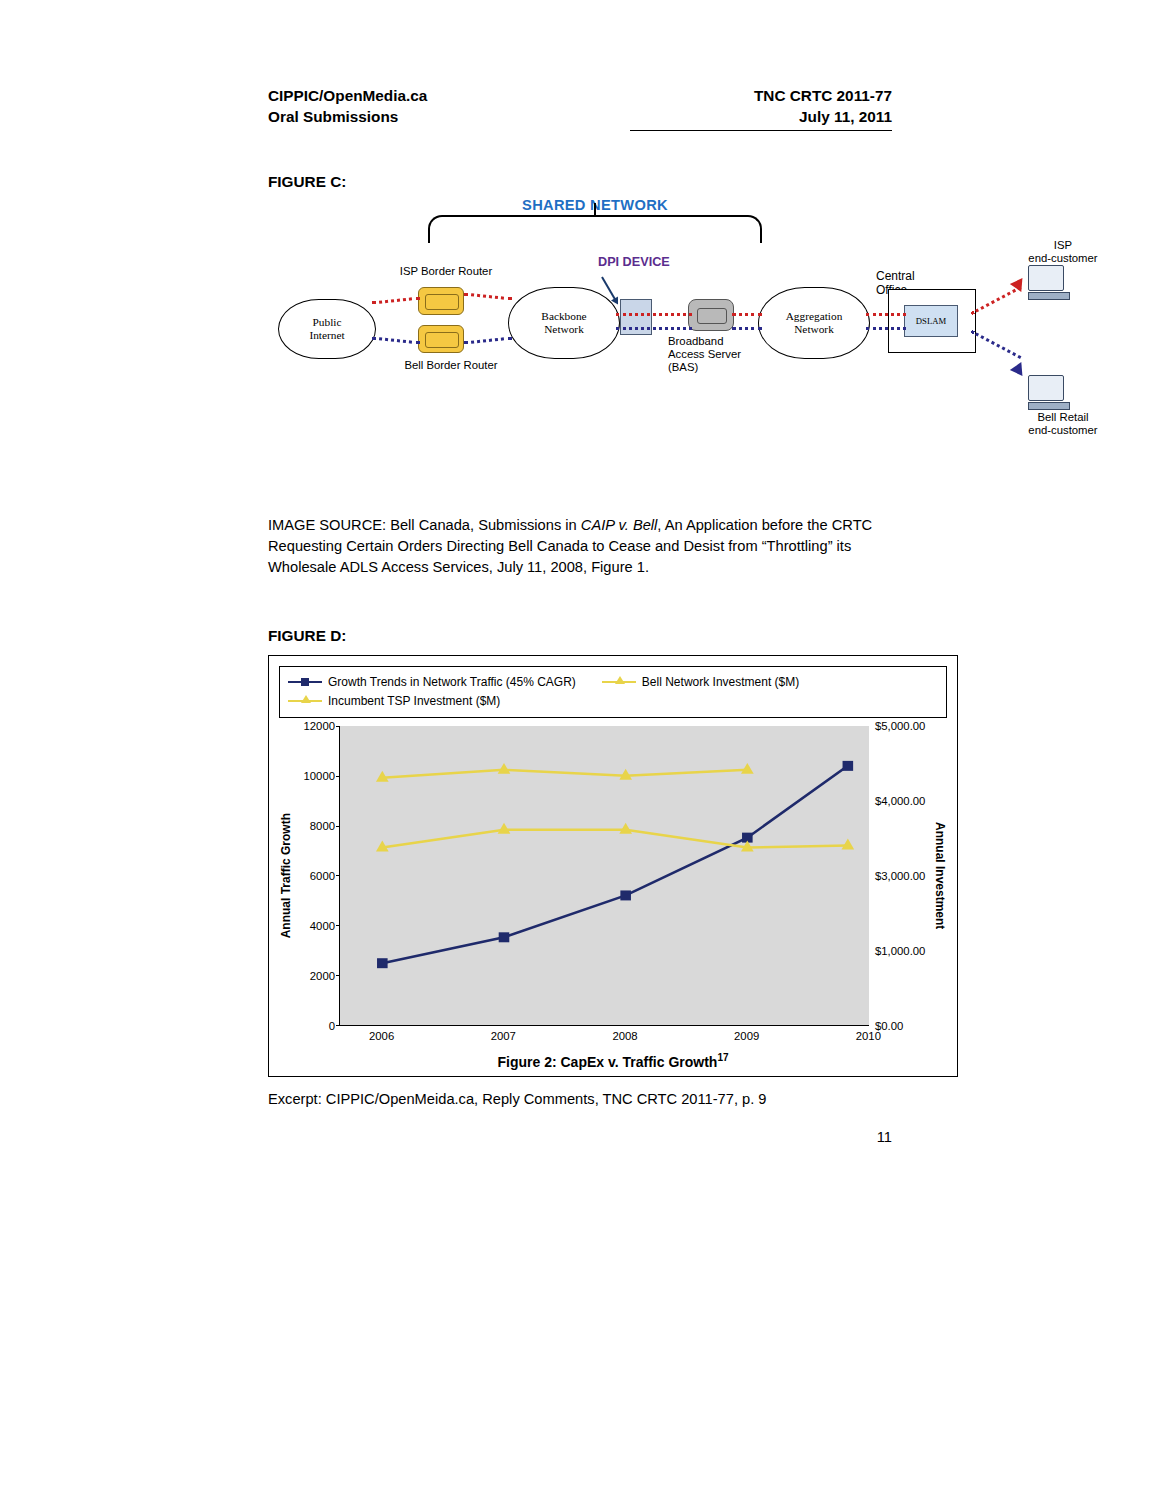CIPPIC/OpenMedia.ca
Oral Submissions
TNC CRTC 2011-77
July 11, 2011
FIGURE C:
SHARED NETWORK
Public
Internet
ISP Border Router
Bell Border Router
Backbone
Network
DPI DEVICE
Broadband
Access Server
(BAS)
Aggregation
Network
Central Office
DSLAM
ISP
end-customer
Bell Retail
end-customer
IMAGE SOURCE: Bell Canada, Submissions in CAIP v. Bell, An Application before the CRTC Requesting Certain Orders Directing Bell Canada to Cease and Desist from “Throttling” its Wholesale ADLS Access Services, July 11, 2008, Figure 1.
FIGURE D:
Growth Trends in Network Traffic (45% CAGR)
Bell Network Investment ($M)
Incumbent TSP Investment ($M)
Annual Traffic Growth
12000 10000 8000 6000 4000 2000 0
$5,000.00 $4,000.00 $3,000.00 $1,000.00 $0.00
Annual Investment
2006 2007 2008 2009 2010
Figure 2: CapEx v. Traffic Growth17
Excerpt: CIPPIC/OpenMeida.ca, Reply Comments, TNC CRTC 2011-77, p. 9
11